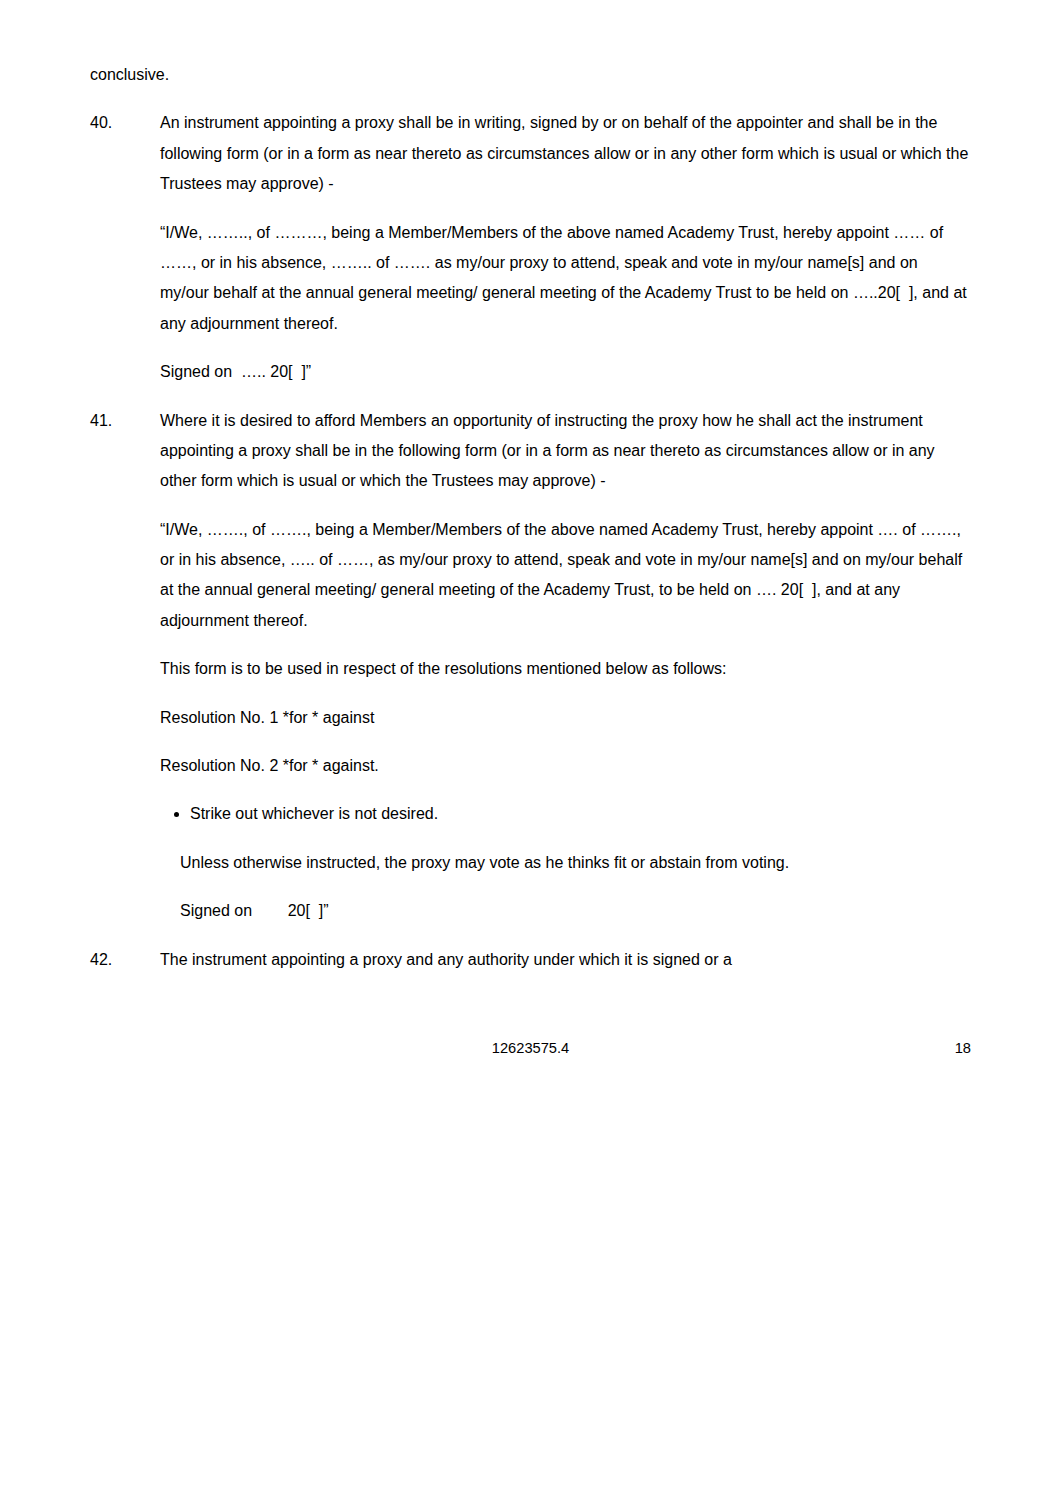conclusive.
40.
An instrument appointing a proxy shall be in writing, signed by or on behalf of the appointer and shall be in the following form (or in a form as near thereto as circumstances allow or in any other form which is usual or which the Trustees may approve) -
“I/We, …….., of ………, being a Member/Members of the above named Academy Trust, hereby appoint …… of ……, or in his absence, …….. of ……. as my/our proxy to attend, speak and vote in my/our name[s] and on my/our behalf at the annual general meeting/ general meeting of the Academy Trust to be held on …..20[ ], and at any adjournment thereof.
Signed on ….. 20[ ]”
41.
Where it is desired to afford Members an opportunity of instructing the proxy how he shall act the instrument appointing a proxy shall be in the following form (or in a form as near thereto as circumstances allow or in any other form which is usual or which the Trustees may approve) -
“I/We, ……., of ……., being a Member/Members of the above named Academy Trust, hereby appoint …. of ……., or in his absence, ….. of ……, as my/our proxy to attend, speak and vote in my/our name[s] and on my/our behalf at the annual general meeting/ general meeting of the Academy Trust, to be held on …. 20[ ], and at any adjournment thereof.
This form is to be used in respect of the resolutions mentioned below as follows:
Resolution No. 1 *for * against
Resolution No. 2 *for * against.
Strike out whichever is not desired.
Unless otherwise instructed, the proxy may vote as he thinks fit or abstain from voting.
Signed on 20[ ]”
42.
The instrument appointing a proxy and any authority under which it is signed or a
12623575.4
18